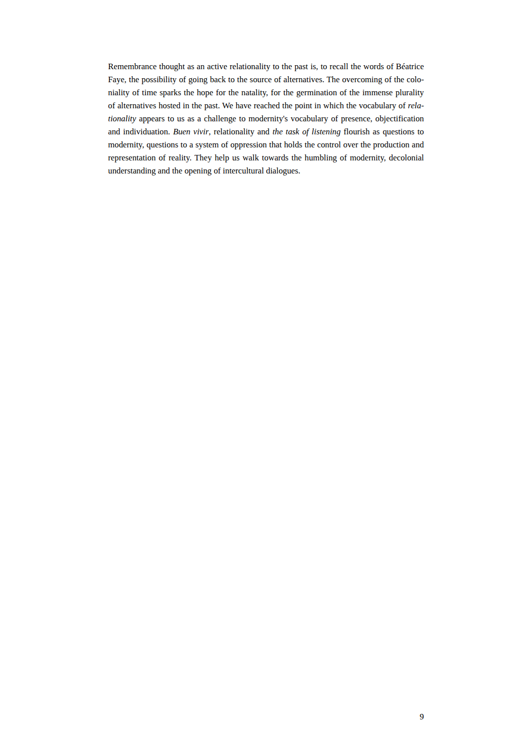Remembrance thought as an active relationality to the past is, to recall the words of Béatrice Faye, the possibility of going back to the source of alternatives. The overcoming of the coloniality of time sparks the hope for the natality, for the germination of the immense plurality of alternatives hosted in the past. We have reached the point in which the vocabulary of relationality appears to us as a challenge to modernity's vocabulary of presence, objectification and individuation. Buen vivir, relationality and the task of listening flourish as questions to modernity, questions to a system of oppression that holds the control over the production and representation of reality. They help us walk towards the humbling of modernity, decolonial understanding and the opening of intercultural dialogues.
9